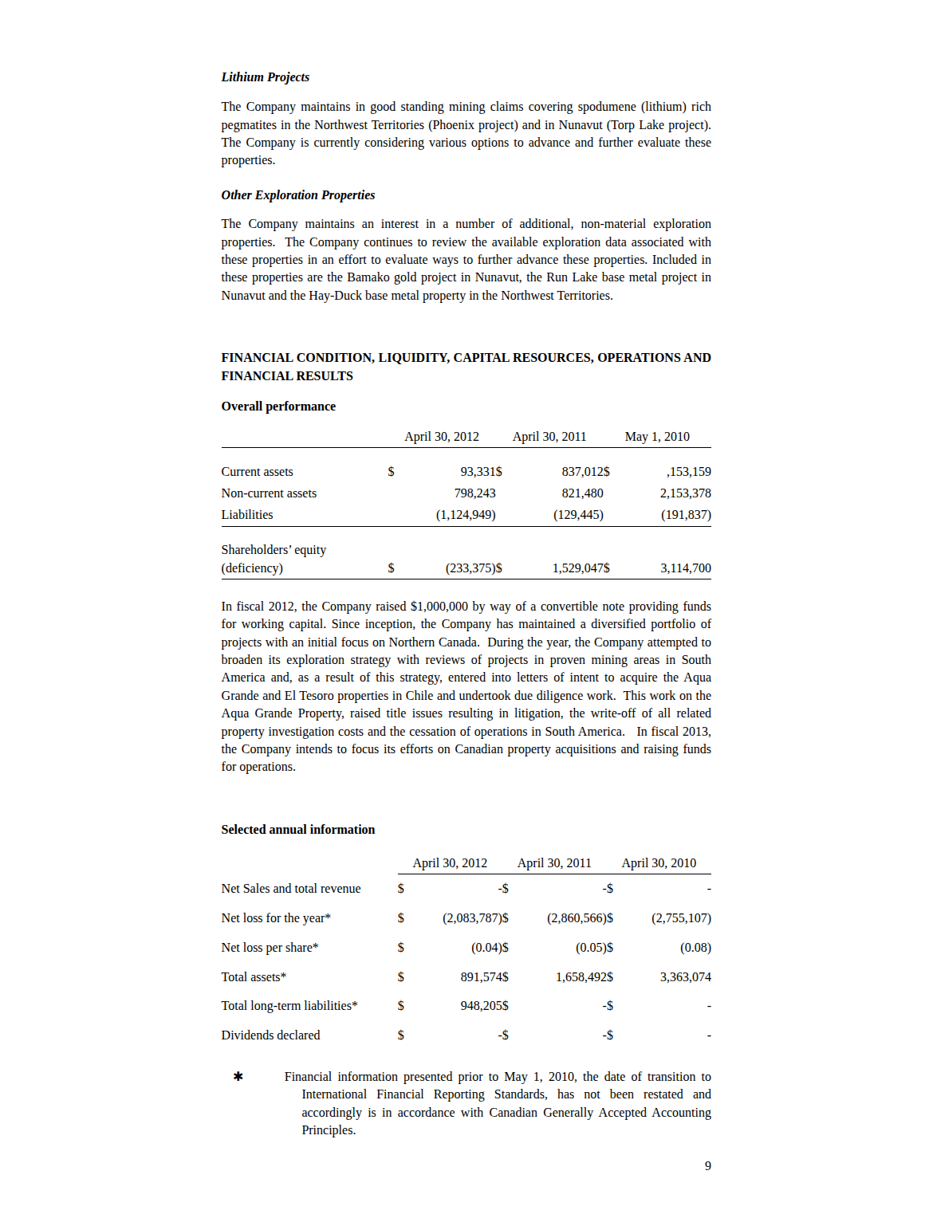Lithium Projects
The Company maintains in good standing mining claims covering spodumene (lithium) rich pegmatites in the Northwest Territories (Phoenix project) and in Nunavut (Torp Lake project). The Company is currently considering various options to advance and further evaluate these properties.
Other Exploration Properties
The Company maintains an interest in a number of additional, non-material exploration properties. The Company continues to review the available exploration data associated with these properties in an effort to evaluate ways to further advance these properties. Included in these properties are the Bamako gold project in Nunavut, the Run Lake base metal project in Nunavut and the Hay-Duck base metal property in the Northwest Territories.
FINANCIAL CONDITION, LIQUIDITY, CAPITAL RESOURCES, OPERATIONS AND FINANCIAL RESULTS
Overall performance
| | April 30, 2012 | April 30, 2011 | May 1, 2010 |
| --- | --- | --- | --- |
| Current assets | $ | 93,331 | $ | 837,012 | $ | ,153,159 |
| Non-current assets | | 798,243 | | 821,480 | | 2,153,378 |
| Liabilities | | (1,124,949) | | (129,445) | | (191,837) |
| Shareholders’ equity (deficiency) | $ | (233,375) | $ | 1,529,047 | $ | 3,114,700 |
In fiscal 2012, the Company raised $1,000,000 by way of a convertible note providing funds for working capital. Since inception, the Company has maintained a diversified portfolio of projects with an initial focus on Northern Canada. During the year, the Company attempted to broaden its exploration strategy with reviews of projects in proven mining areas in South America and, as a result of this strategy, entered into letters of intent to acquire the Aqua Grande and El Tesoro properties in Chile and undertook due diligence work. This work on the Aqua Grande Property, raised title issues resulting in litigation, the write-off of all related property investigation costs and the cessation of operations in South America. In fiscal 2013, the Company intends to focus its efforts on Canadian property acquisitions and raising funds for operations.
Selected annual information
| | April 30, 2012 | April 30, 2011 | April 30, 2010 |
| Net Sales and total revenue | $ | - | $ | - | $ | - |
| Net loss for the year* | $ | (2,083,787) | $ | (2,860,566) | $ | (2,755,107) |
| Net loss per share* | $ | (0.04) | $ | (0.05) | $ | (0.08) |
| Total assets* | $ | 891,574 | $ | 1,658,492 | $ | 3,363,074 |
| Total long-term liabilities* | $ | 948,205 | $ | - | $ | - |
| Dividends declared | $ | - | $ | - | $ | - |
✱ Financial information presented prior to May 1, 2010, the date of transition to International Financial Reporting Standards, has not been restated and accordingly is in accordance with Canadian Generally Accepted Accounting Principles.
9